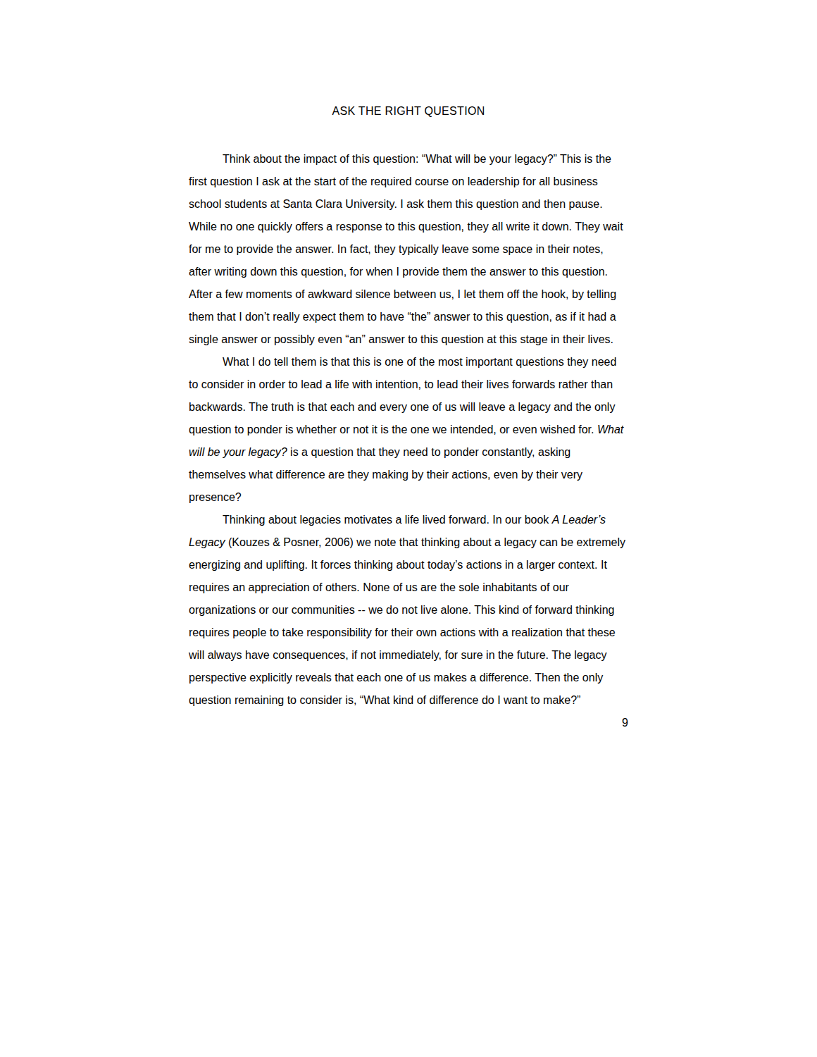Ask the Right Question
Think about the impact of this question: “What will be your legacy?” This is the first question I ask at the start of the required course on leadership for all business school students at Santa Clara University. I ask them this question and then pause. While no one quickly offers a response to this question, they all write it down. They wait for me to provide the answer. In fact, they typically leave some space in their notes, after writing down this question, for when I provide them the answer to this question. After a few moments of awkward silence between us, I let them off the hook, by telling them that I don’t really expect them to have “the” answer to this question, as if it had a single answer or possibly even “an” answer to this question at this stage in their lives.
What I do tell them is that this is one of the most important questions they need to consider in order to lead a life with intention, to lead their lives forwards rather than backwards. The truth is that each and every one of us will leave a legacy and the only question to ponder is whether or not it is the one we intended, or even wished for. What will be your legacy? is a question that they need to ponder constantly, asking themselves what difference are they making by their actions, even by their very presence?
Thinking about legacies motivates a life lived forward. In our book A Leader’s Legacy (Kouzes & Posner, 2006) we note that thinking about a legacy can be extremely energizing and uplifting. It forces thinking about today’s actions in a larger context. It requires an appreciation of others. None of us are the sole inhabitants of our organizations or our communities -- we do not live alone. This kind of forward thinking requires people to take responsibility for their own actions with a realization that these will always have consequences, if not immediately, for sure in the future. The legacy perspective explicitly reveals that each one of us makes a difference. Then the only question remaining to consider is, “What kind of difference do I want to make?”
9